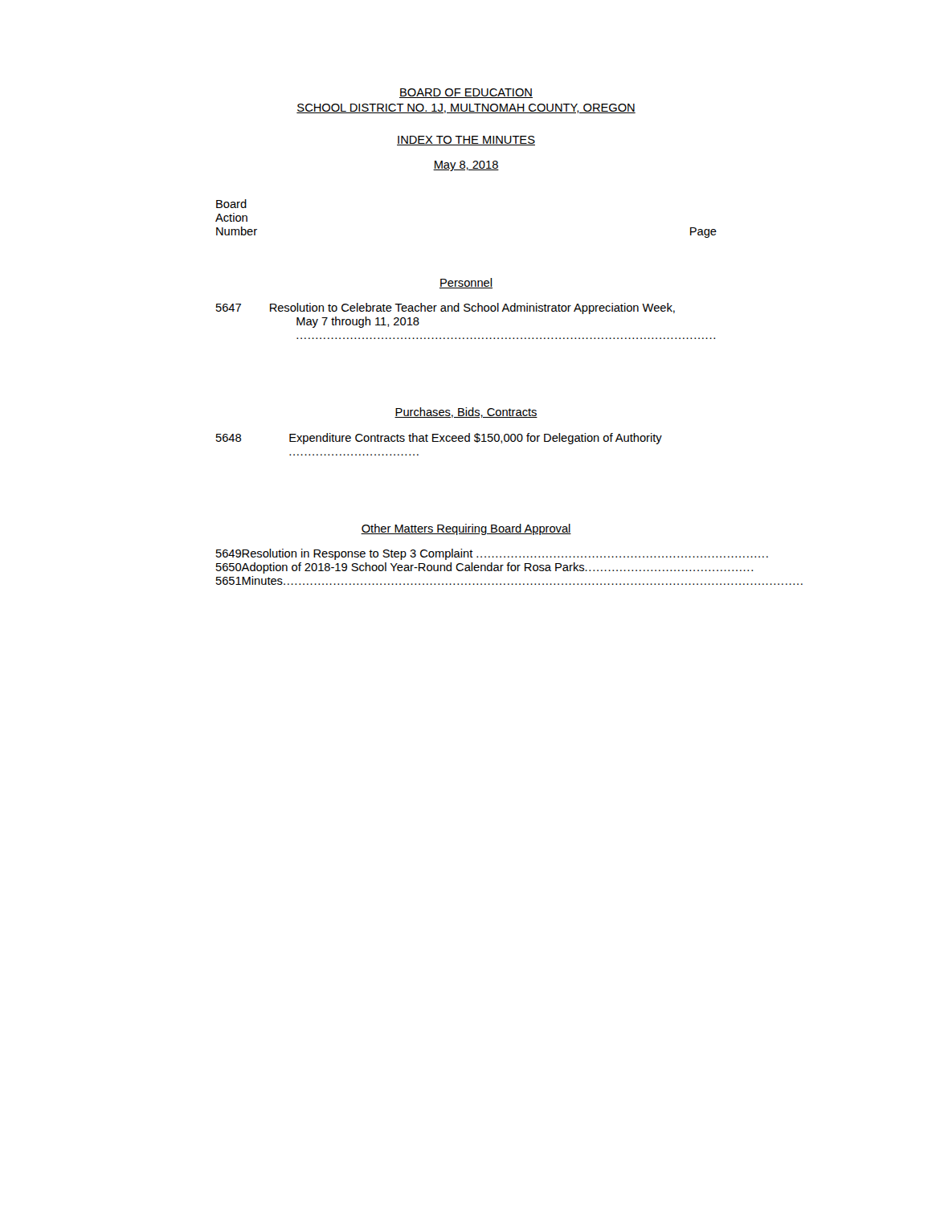BOARD OF EDUCATION
SCHOOL DISTRICT NO. 1J, MULTNOMAH COUNTY, OREGON
INDEX TO THE MINUTES
May 8, 2018
Board
Action
Number
Page
Personnel
| 5647 | Resolution to Celebrate Teacher and School Administrator Appreciation Week, May 7 through 11, 2018 ............................................................................................................. |
Purchases, Bids, Contracts
| 5648 | Expenditure Contracts that Exceed $150,000 for Delegation of Authority .................................. |
Other Matters Requiring Board Approval
| 5649 | Resolution in Response to Step 3 Complaint ............................................................................ |
| 5650 | Adoption of 2018-19 School Year-Round Calendar for Rosa Parks ............................................ |
| 5651 | Minutes ....................................................................................................................................... |